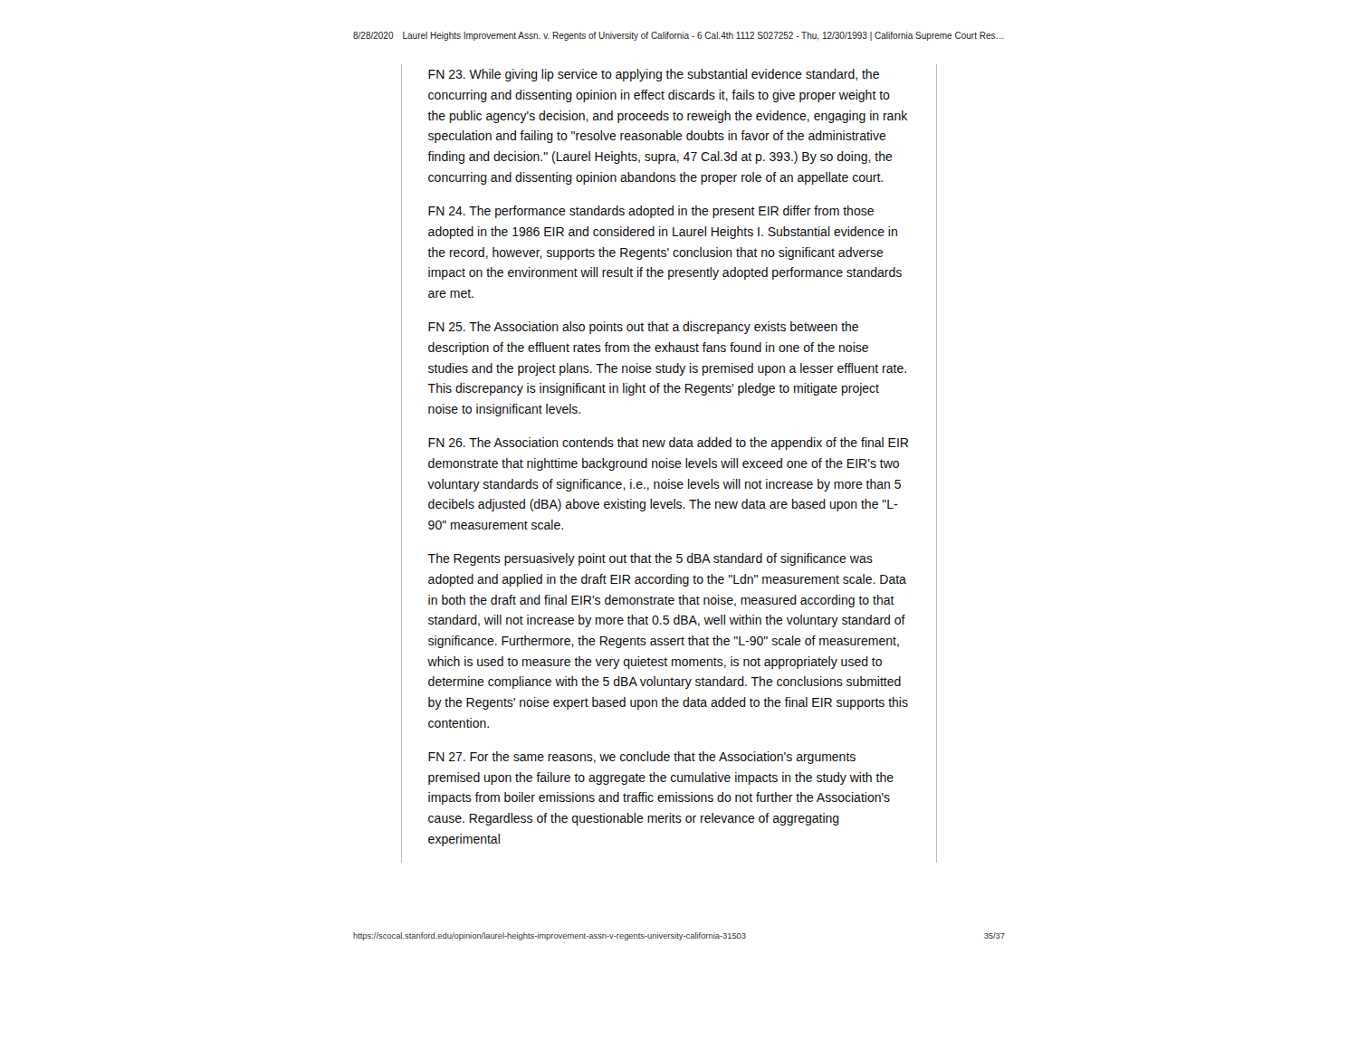8/28/2020
Laurel Heights Improvement Assn. v. Regents of University of California - 6 Cal.4th 1112 S027252 - Thu, 12/30/1993 | California Supreme Court Resources
FN 23. While giving lip service to applying the substantial evidence standard, the concurring and dissenting opinion in effect discards it, fails to give proper weight to the public agency's decision, and proceeds to reweigh the evidence, engaging in rank speculation and failing to "resolve reasonable doubts in favor of the administrative finding and decision." (Laurel Heights, supra, 47 Cal.3d at p. 393.) By so doing, the concurring and dissenting opinion abandons the proper role of an appellate court.
FN 24. The performance standards adopted in the present EIR differ from those adopted in the 1986 EIR and considered in Laurel Heights I. Substantial evidence in the record, however, supports the Regents' conclusion that no significant adverse impact on the environment will result if the presently adopted performance standards are met.
FN 25. The Association also points out that a discrepancy exists between the description of the effluent rates from the exhaust fans found in one of the noise studies and the project plans. The noise study is premised upon a lesser effluent rate. This discrepancy is insignificant in light of the Regents' pledge to mitigate project noise to insignificant levels.
FN 26. The Association contends that new data added to the appendix of the final EIR demonstrate that nighttime background noise levels will exceed one of the EIR's two voluntary standards of significance, i.e., noise levels will not increase by more than 5 decibels adjusted (dBA) above existing levels. The new data are based upon the "L-90" measurement scale.
The Regents persuasively point out that the 5 dBA standard of significance was adopted and applied in the draft EIR according to the "Ldn" measurement scale. Data in both the draft and final EIR's demonstrate that noise, measured according to that standard, will not increase by more that 0.5 dBA, well within the voluntary standard of significance. Furthermore, the Regents assert that the "L-90" scale of measurement, which is used to measure the very quietest moments, is not appropriately used to determine compliance with the 5 dBA voluntary standard. The conclusions submitted by the Regents' noise expert based upon the data added to the final EIR supports this contention.
FN 27. For the same reasons, we conclude that the Association's arguments premised upon the failure to aggregate the cumulative impacts in the study with the impacts from boiler emissions and traffic emissions do not further the Association's cause. Regardless of the questionable merits or relevance of aggregating experimental
https://scocal.stanford.edu/opinion/laurel-heights-improvement-assn-v-regents-university-california-31503
35/37